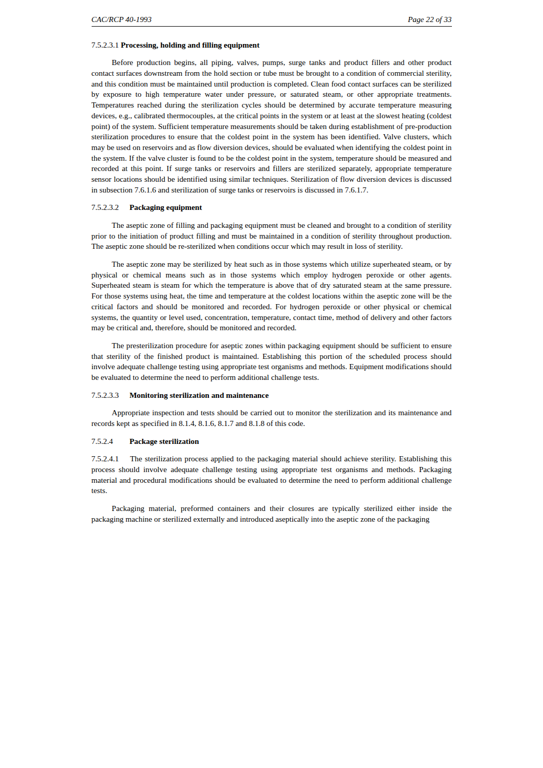CAC/RCP 40-1993
Page 22 of 33
7.5.2.3.1 Processing, holding and filling equipment
Before production begins, all piping, valves, pumps, surge tanks and product fillers and other product contact surfaces downstream from the hold section or tube must be brought to a condition of commercial sterility, and this condition must be maintained until production is completed. Clean food contact surfaces can be sterilized by exposure to high temperature water under pressure, or saturated steam, or other appropriate treatments. Temperatures reached during the sterilization cycles should be determined by accurate temperature measuring devices, e.g., calibrated thermocouples, at the critical points in the system or at least at the slowest heating (coldest point) of the system. Sufficient temperature measurements should be taken during establishment of pre-production sterilization procedures to ensure that the coldest point in the system has been identified. Valve clusters, which may be used on reservoirs and as flow diversion devices, should be evaluated when identifying the coldest point in the system. If the valve cluster is found to be the coldest point in the system, temperature should be measured and recorded at this point. If surge tanks or reservoirs and fillers are sterilized separately, appropriate temperature sensor locations should be identified using similar techniques. Sterilization of flow diversion devices is discussed in subsection 7.6.1.6 and sterilization of surge tanks or reservoirs is discussed in 7.6.1.7.
7.5.2.3.2 Packaging equipment
The aseptic zone of filling and packaging equipment must be cleaned and brought to a condition of sterility prior to the initiation of product filling and must be maintained in a condition of sterility throughout production. The aseptic zone should be re-sterilized when conditions occur which may result in loss of sterility.
The aseptic zone may be sterilized by heat such as in those systems which utilize superheated steam, or by physical or chemical means such as in those systems which employ hydrogen peroxide or other agents. Superheated steam is steam for which the temperature is above that of dry saturated steam at the same pressure. For those systems using heat, the time and temperature at the coldest locations within the aseptic zone will be the critical factors and should be monitored and recorded. For hydrogen peroxide or other physical or chemical systems, the quantity or level used, concentration, temperature, contact time, method of delivery and other factors may be critical and, therefore, should be monitored and recorded.
The presterilization procedure for aseptic zones within packaging equipment should be sufficient to ensure that sterility of the finished product is maintained. Establishing this portion of the scheduled process should involve adequate challenge testing using appropriate test organisms and methods. Equipment modifications should be evaluated to determine the need to perform additional challenge tests.
7.5.2.3.3 Monitoring sterilization and maintenance
Appropriate inspection and tests should be carried out to monitor the sterilization and its maintenance and records kept as specified in 8.1.4, 8.1.6, 8.1.7 and 8.1.8 of this code.
7.5.2.4 Package sterilization
7.5.2.4.1 The sterilization process applied to the packaging material should achieve sterility. Establishing this process should involve adequate challenge testing using appropriate test organisms and methods. Packaging material and procedural modifications should be evaluated to determine the need to perform additional challenge tests.
Packaging material, preformed containers and their closures are typically sterilized either inside the packaging machine or sterilized externally and introduced aseptically into the aseptic zone of the packaging